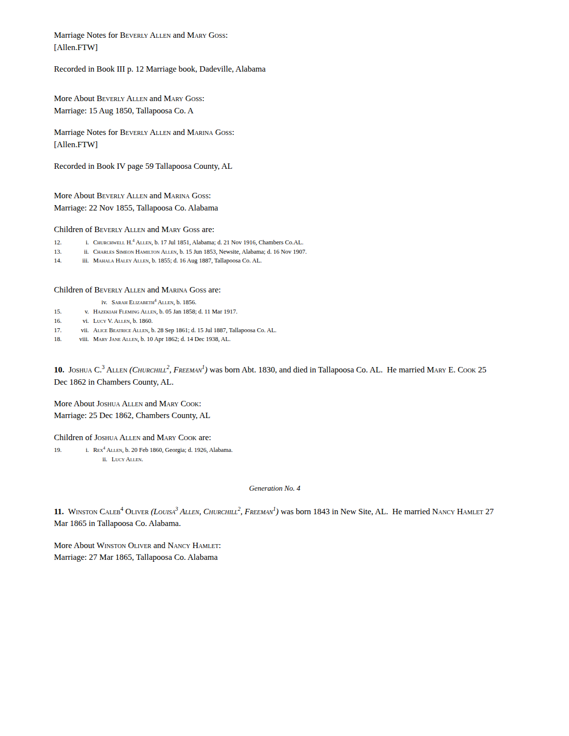Marriage Notes for Beverly Allen and Mary Goss:
[Allen.FTW]
Recorded in Book III p. 12 Marriage book, Dadeville, Alabama
More About Beverly Allen and Mary Goss:
Marriage: 15 Aug 1850, Tallapoosa Co. A
Marriage Notes for Beverly Allen and Marina Goss:
[Allen.FTW]
Recorded in Book IV page 59 Tallapoosa County, AL
More About Beverly Allen and Marina Goss:
Marriage: 22 Nov 1855, Tallapoosa Co. Alabama
Children of Beverly Allen and Mary Goss are:
12. i. Churchwell H.4 Allen, b. 17 Jul 1851, Alabama; d. 21 Nov 1916, Chambers Co.AL. 13. ii. Charles Simeon Hamilton Allen, b. 15 Jun 1853, Newsite, Alabama; d. 16 Nov 1907. 14. iii. Mahala Haley Allen, b. 1855; d. 16 Aug 1887, Tallapoosa Co. AL.
Children of Beverly Allen and Marina Goss are:
iv. Sarah Elizabeth4 Allen, b. 1856. 15. v. Hazekiah Fleming Allen, b. 05 Jan 1858; d. 11 Mar 1917. 16. vi. Lucy V. Allen, b. 1860. 17. vii. Alice Beatrice Allen, b. 28 Sep 1861; d. 15 Jul 1887, Tallapoosa Co. AL. 18. viii. Mary Jane Allen, b. 10 Apr 1862; d. 14 Dec 1938, AL.
10. Joshua C.3 Allen (Churchill2, Freeman1) was born Abt. 1830, and died in Tallapoosa Co. AL. He married Mary E. Cook 25 Dec 1862 in Chambers County, AL.
More About Joshua Allen and Mary Cook:
Marriage: 25 Dec 1862, Chambers County, AL
Children of Joshua Allen and Mary Cook are:
19. i. Rex4 Allen, b. 20 Feb 1860, Georgia; d. 1926, Alabama. ii. Lucy Allen.
Generation No. 4
11. Winston Caleb4 Oliver (Louisa3 Allen, Churchill2, Freeman1) was born 1843 in New Site, AL. He married Nancy Hamlet 27 Mar 1865 in Tallapoosa Co. Alabama.
More About Winston Oliver and Nancy Hamlet:
Marriage: 27 Mar 1865, Tallapoosa Co. Alabama